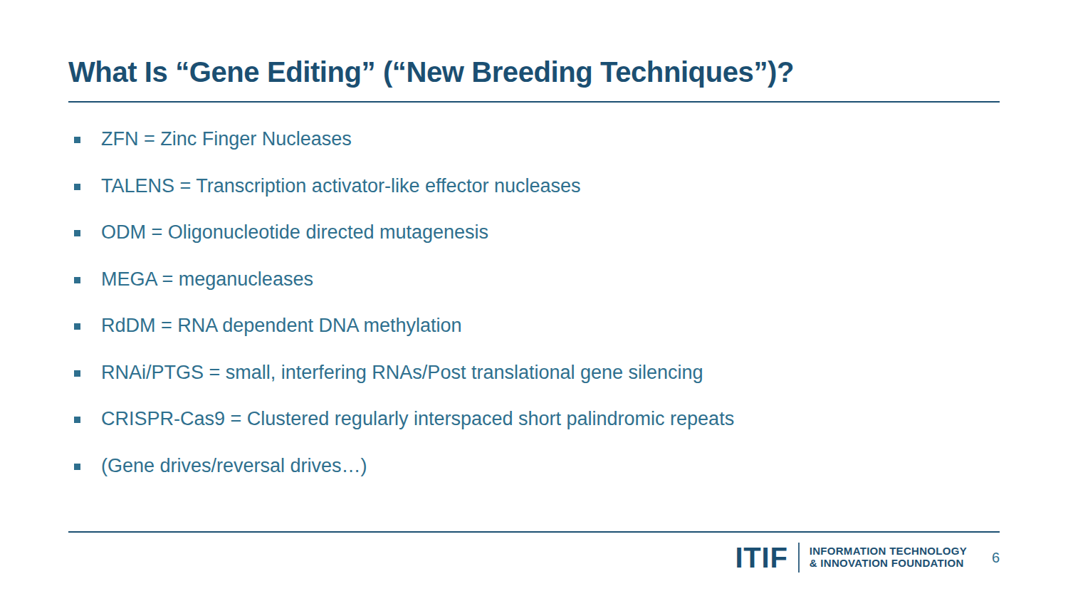What Is “Gene Editing” (“New Breeding Techniques”)?
ZFN = Zinc Finger Nucleases
TALENS = Transcription activator-like effector nucleases
ODM = Oligonucleotide directed mutagenesis
MEGA = meganucleases
RdDM = RNA dependent DNA methylation
RNAi/PTGS = small, interfering RNAs/Post translational gene silencing
CRISPR-Cas9 = Clustered regularly interspaced short palindromic repeats
(Gene drives/reversal drives…)
ITIF Information Technology
& Innovation Foundation
6